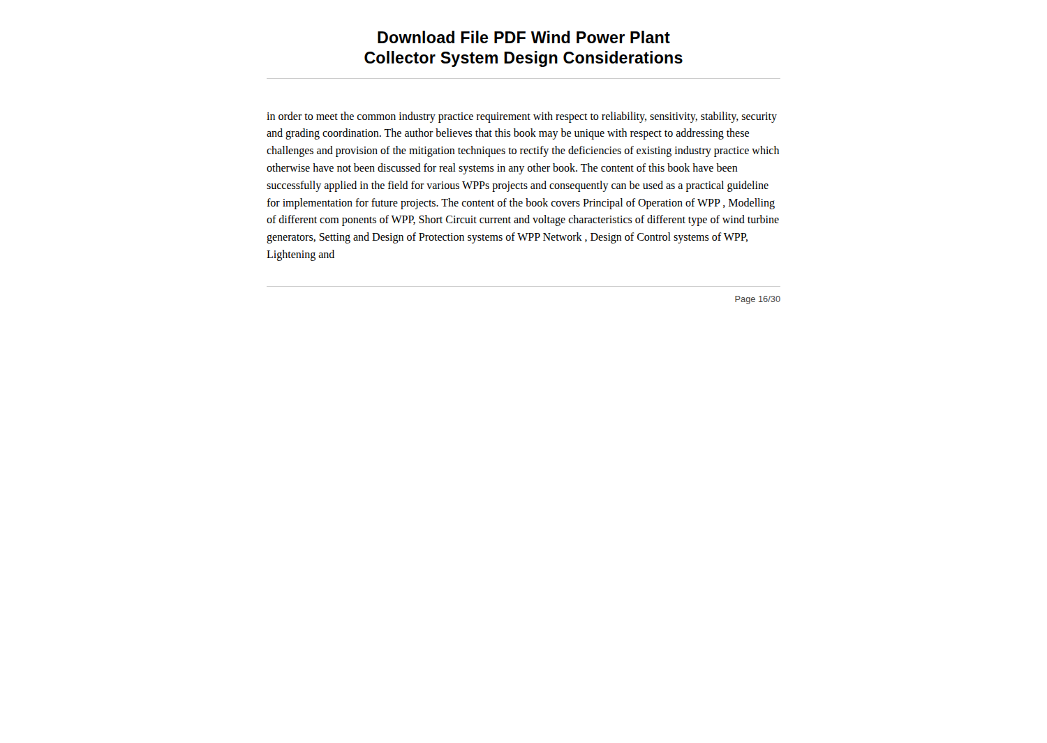Download File PDF Wind Power Plant Collector System Design Considerations
in order to meet the common industry practice requirement with respect to reliability, sensitivity, stability, security and grading coordination. The author believes that this book may be unique with respect to addressing these challenges and provision of the mitigation techniques to rectify the deficiencies of existing industry practice which otherwise have not been discussed for real systems in any other book. The content of this book have been successfully applied in the field for various WPPs projects and consequently can be used as a practical guideline for implementation for future projects. The content of the book covers Principal of Operation of WPP , Modelling of different com ponents of WPP, Short Circuit current and voltage characteristics of different type of wind turbine generators, Setting and Design of Protection systems of WPP Network , Design of Control systems of WPP, Lightening and
Page 16/30